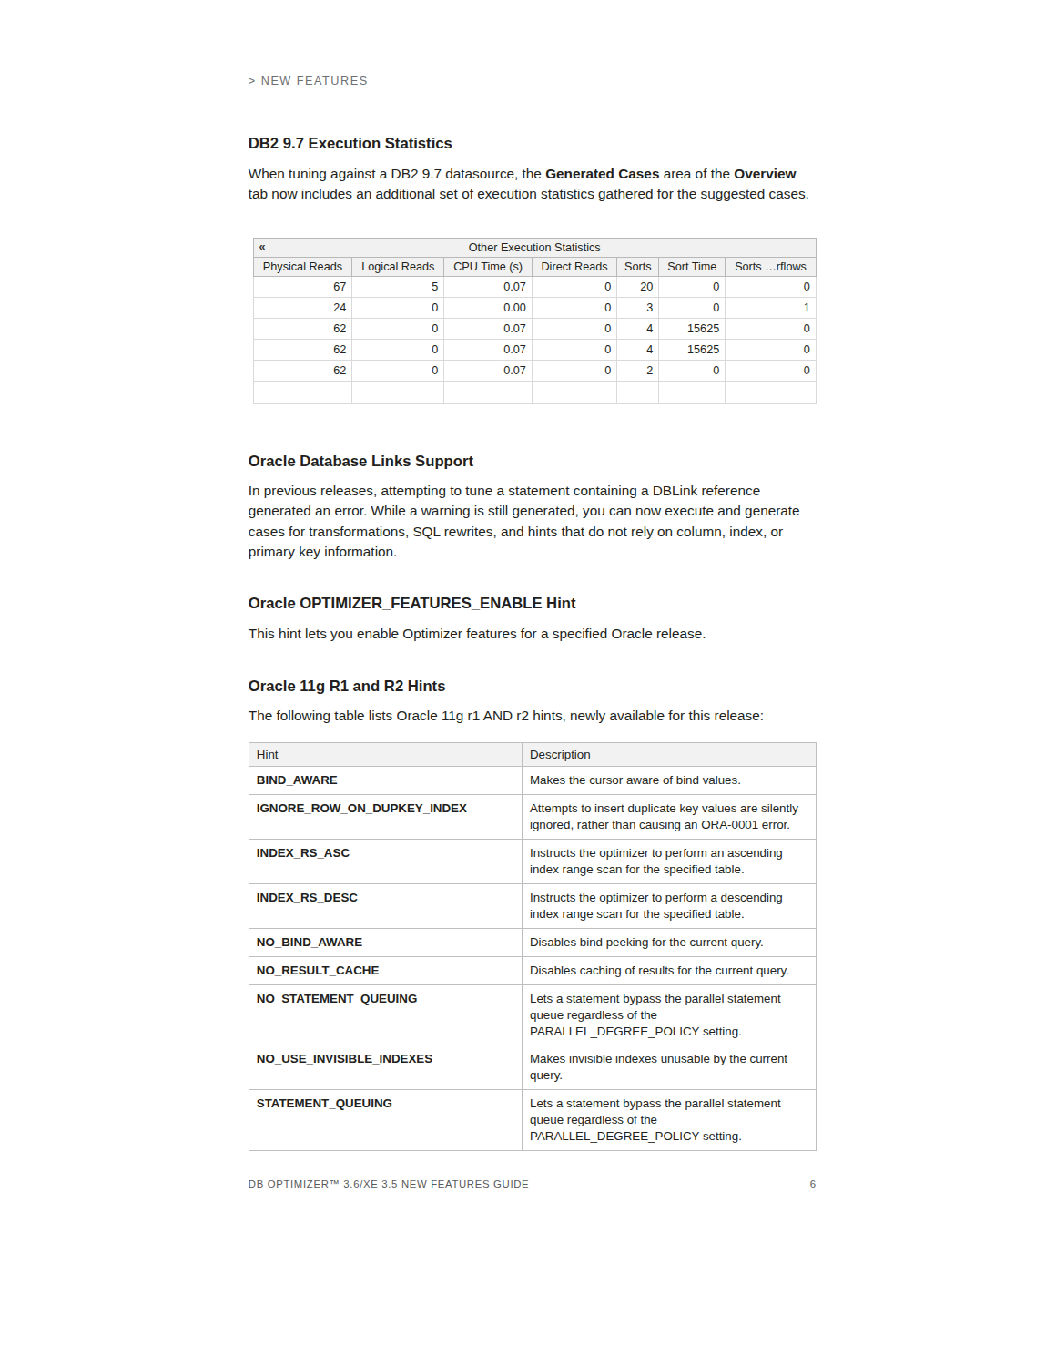> NEW FEATURES
DB2 9.7 Execution Statistics
When tuning against a DB2 9.7 datasource, the Generated Cases area of the Overview tab now includes an additional set of execution statistics gathered for the suggested cases.
« Other Execution Statistics
| Physical Reads | Logical Reads | CPU Time (s) | Direct Reads | Sorts | Sort Time | Sorts …rflows |
| --- | --- | --- | --- | --- | --- | --- |
| 67 | 5 | 0.07 | 0 | 20 | 0 | 0 |
| 24 | 0 | 0.00 | 0 | 3 | 0 | 1 |
| 62 | 0 | 0.07 | 0 | 4 | 15625 | 0 |
| 62 | 0 | 0.07 | 0 | 4 | 15625 | 0 |
| 62 | 0 | 0.07 | 0 | 2 | 0 | 0 |
Oracle Database Links Support
In previous releases, attempting to tune a statement containing a DBLink reference generated an error. While a warning is still generated, you can now execute and generate cases for transformations, SQL rewrites, and hints that do not rely on column, index, or primary key information.
Oracle OPTIMIZER_FEATURES_ENABLE Hint
This hint lets you enable Optimizer features for a specified Oracle release.
Oracle 11g R1 and R2 Hints
The following table lists Oracle 11g r1 AND r2 hints, newly available for this release:
| Hint | Description |
| --- | --- |
| BIND_AWARE | Makes the cursor aware of bind values. |
| IGNORE_ROW_ON_DUPKEY_INDEX | Attempts to insert duplicate key values are silently ignored, rather than causing an ORA-0001 error. |
| INDEX_RS_ASC | Instructs the optimizer to perform an ascending index range scan for the specified table. |
| INDEX_RS_DESC | Instructs the optimizer to perform a descending index range scan for the specified table. |
| NO_BIND_AWARE | Disables bind peeking for the current query. |
| NO_RESULT_CACHE | Disables caching of results for the current query. |
| NO_STATEMENT_QUEUING | Lets a statement bypass the parallel statement queue regardless of the PARALLEL_DEGREE_POLICY setting. |
| NO_USE_INVISIBLE_INDEXES | Makes invisible indexes unusable by the current query. |
| STATEMENT_QUEUING | Lets a statement bypass the parallel statement queue regardless of the PARALLEL_DEGREE_POLICY setting. |
DB OPTIMIZER™ 3.6/XE 3.5 NEW FEATURES GUIDE 6